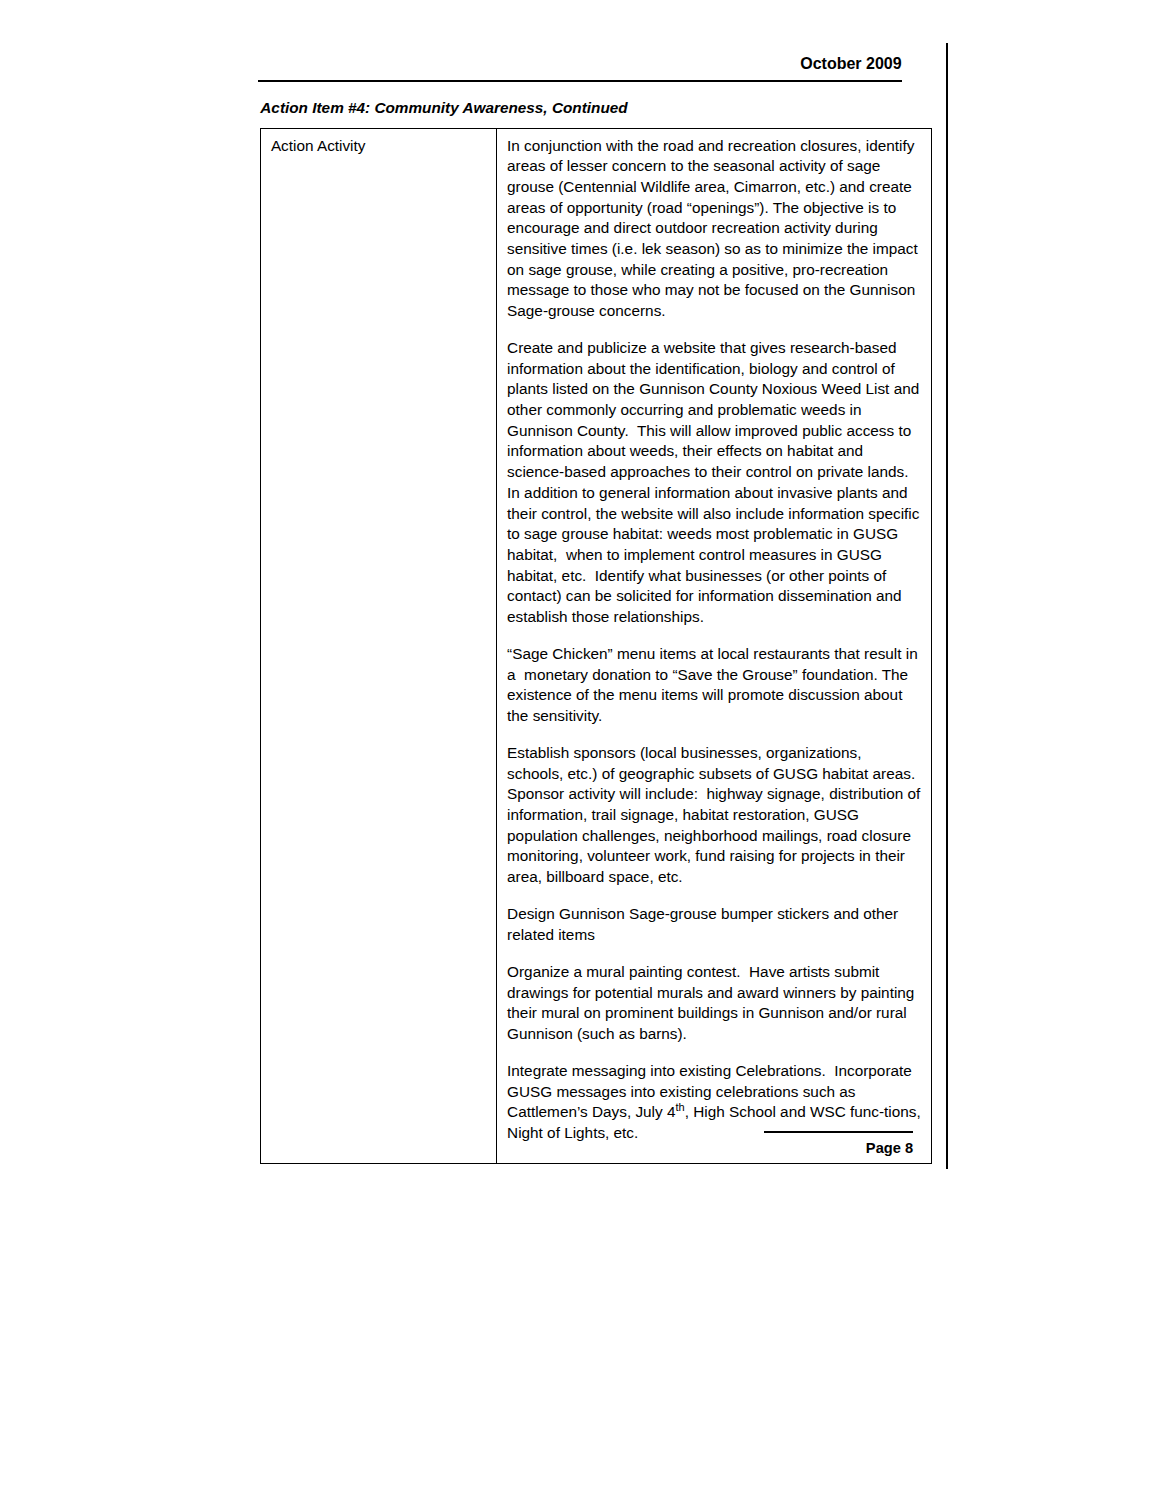October 2009
Action Item #4: Community Awareness, Continued
| Action Activity | In conjunction with the road and recreation closures, identify areas of lesser concern to the seasonal activity of sage grouse (Centennial Wildlife area, Cimarron, etc.) and create areas of opportunity (road “openings”). The objective is to encourage and direct outdoor recreation activity during sensitive times (i.e. lek season) so as to minimize the impact on sage grouse, while creating a positive, pro-recreation message to those who may not be focused on the Gunnison Sage-grouse concerns. Create and publicize a website that gives research-based information about the identification, biology and control of plants listed on the Gunnison County Noxious Weed List and other commonly occurring and problematic weeds in Gunnison County. This will allow improved public access to information about weeds, their effects on habitat and science-based approaches to their control on private lands. In addition to general information about invasive plants and their control, the website will also include information specific to sage grouse habitat: weeds most problematic in GUSG habitat, when to implement control measures in GUSG habitat, etc. Identify what businesses (or other points of contact) can be solicited for information dissemination and establish those relationships. “Sage Chicken” menu items at local restaurants that result in a monetary donation to “Save the Grouse” foundation. The existence of the menu items will promote discussion about the sensitivity. Establish sponsors (local businesses, organizations, schools, etc.) of geographic subsets of GUSG habitat areas. Sponsor activity will include: highway signage, distribution of information, trail signage, habitat restoration, GUSG population challenges, neighborhood mailings, road closure monitoring, volunteer work, fund raising for projects in their area, billboard space, etc. Design Gunnison Sage-grouse bumper stickers and other related items Organize a mural painting contest. Have artists submit drawings for potential murals and award winners by painting their mural on prominent buildings in Gunnison and/or rural Gunnison (such as barns). Integrate messaging into existing Celebrations. Incorporate GUSG messages into existing celebrations such as Cattlemen’s Days, July 4 th , High School and WSC func-tions, Night of Lights, etc. |
Page 8